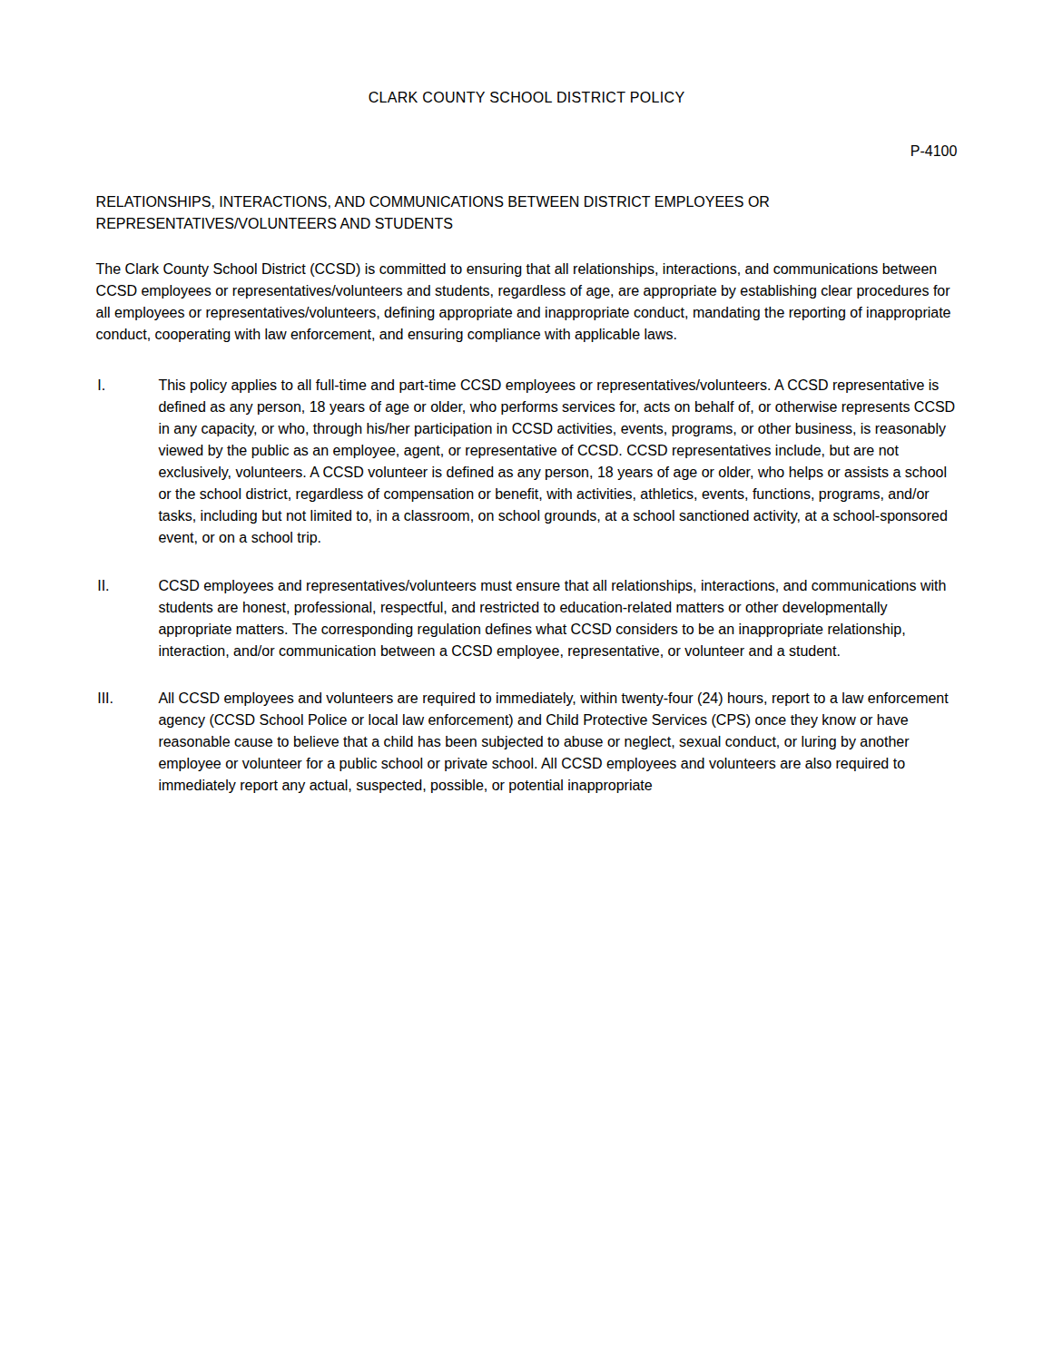CLARK COUNTY SCHOOL DISTRICT POLICY
P-4100
Relationships, Interactions, and Communications Between District Employees or Representatives/Volunteers and Students
The Clark County School District (CCSD) is committed to ensuring that all relationships, interactions, and communications between CCSD employees or representatives/volunteers and students, regardless of age, are appropriate by establishing clear procedures for all employees or representatives/volunteers, defining appropriate and inappropriate conduct, mandating the reporting of inappropriate conduct, cooperating with law enforcement, and ensuring compliance with applicable laws.
I. This policy applies to all full-time and part-time CCSD employees or representatives/volunteers. A CCSD representative is defined as any person, 18 years of age or older, who performs services for, acts on behalf of, or otherwise represents CCSD in any capacity, or who, through his/her participation in CCSD activities, events, programs, or other business, is reasonably viewed by the public as an employee, agent, or representative of CCSD. CCSD representatives include, but are not exclusively, volunteers. A CCSD volunteer is defined as any person, 18 years of age or older, who helps or assists a school or the school district, regardless of compensation or benefit, with activities, athletics, events, functions, programs, and/or tasks, including but not limited to, in a classroom, on school grounds, at a school sanctioned activity, at a school-sponsored event, or on a school trip.
II. CCSD employees and representatives/volunteers must ensure that all relationships, interactions, and communications with students are honest, professional, respectful, and restricted to education-related matters or other developmentally appropriate matters. The corresponding regulation defines what CCSD considers to be an inappropriate relationship, interaction, and/or communication between a CCSD employee, representative, or volunteer and a student.
III. All CCSD employees and volunteers are required to immediately, within twenty-four (24) hours, report to a law enforcement agency (CCSD School Police or local law enforcement) and Child Protective Services (CPS) once they know or have reasonable cause to believe that a child has been subjected to abuse or neglect, sexual conduct, or luring by another employee or volunteer for a public school or private school. All CCSD employees and volunteers are also required to immediately report any actual, suspected, possible, or potential inappropriate